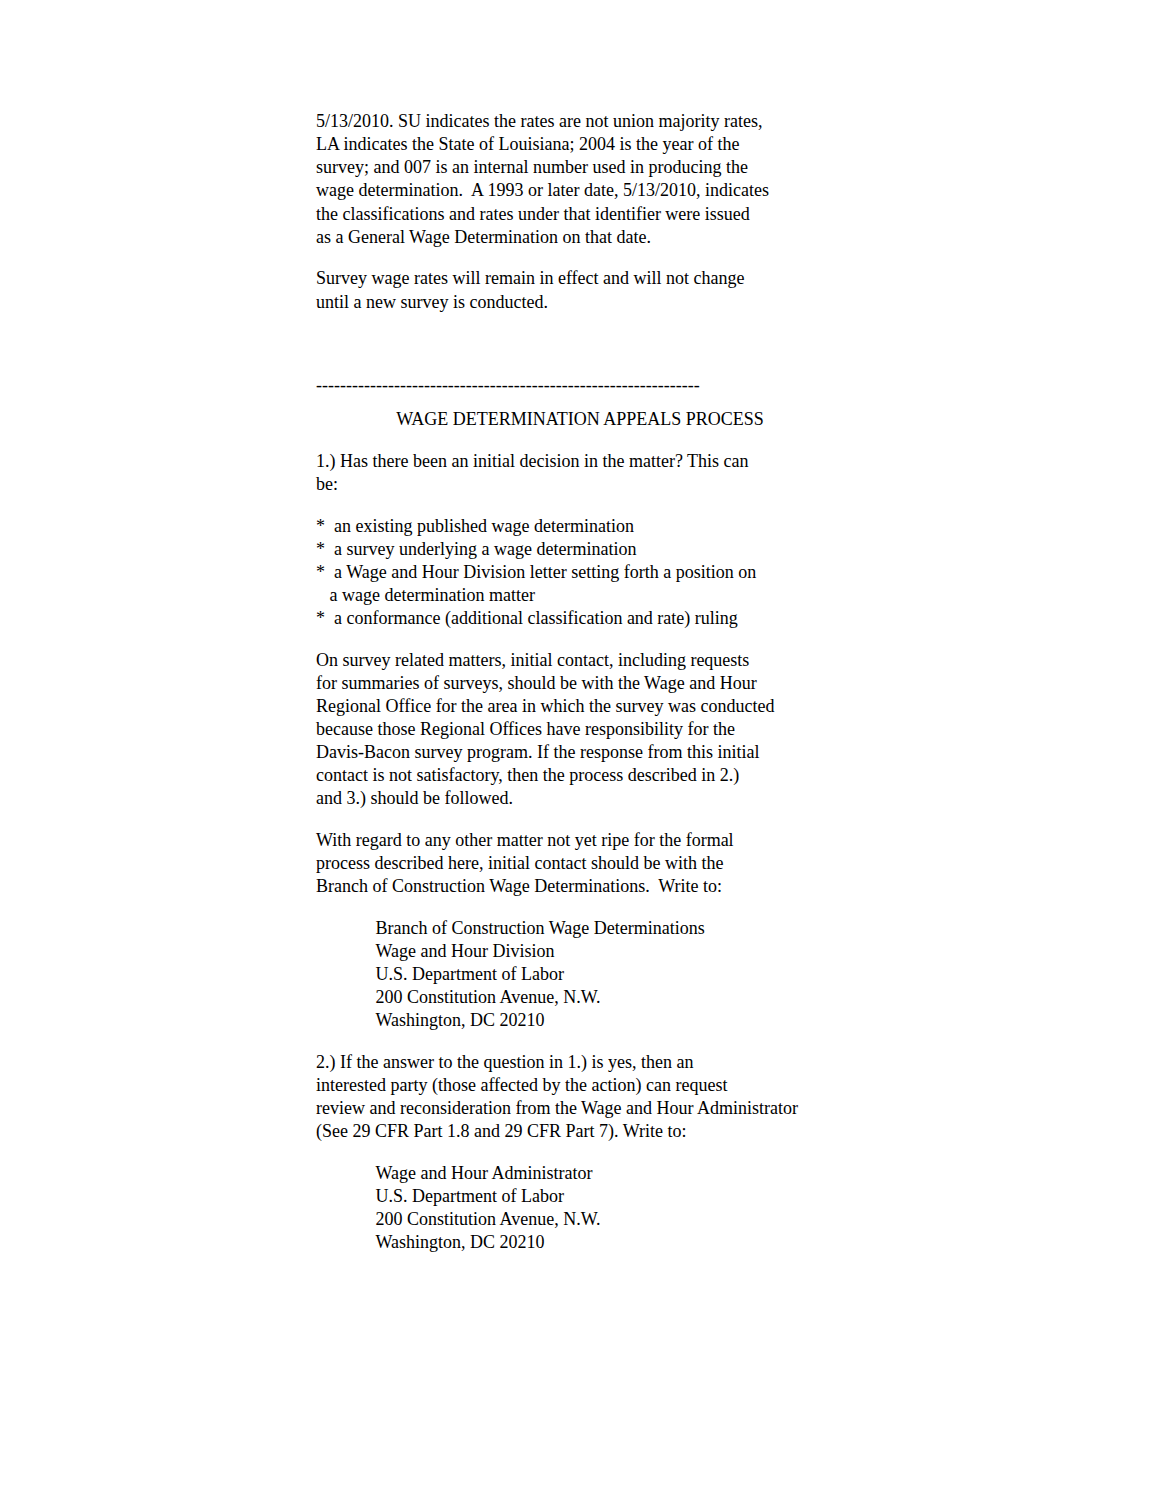5/13/2010. SU indicates the rates are not union majority rates, LA indicates the State of Louisiana; 2004 is the year of the survey; and 007 is an internal number used in producing the wage determination. A 1993 or later date, 5/13/2010, indicates the classifications and rates under that identifier were issued as a General Wage Determination on that date.
Survey wage rates will remain in effect and will not change until a new survey is conducted.
----------------------------------------------------------------
WAGE DETERMINATION APPEALS PROCESS
1.) Has there been an initial decision in the matter? This can be:
* an existing published wage determination * a survey underlying a wage determination * a Wage and Hour Division letter setting forth a position on a wage determination matter * a conformance (additional classification and rate) ruling
On survey related matters, initial contact, including requests for summaries of surveys, should be with the Wage and Hour Regional Office for the area in which the survey was conducted because those Regional Offices have responsibility for the Davis-Bacon survey program. If the response from this initial contact is not satisfactory, then the process described in 2.) and 3.) should be followed.
With regard to any other matter not yet ripe for the formal process described here, initial contact should be with the Branch of Construction Wage Determinations. Write to:
Branch of Construction Wage Determinations Wage and Hour Division U.S. Department of Labor 200 Constitution Avenue, N.W. Washington, DC 20210
2.) If the answer to the question in 1.) is yes, then an interested party (those affected by the action) can request review and reconsideration from the Wage and Hour Administrator (See 29 CFR Part 1.8 and 29 CFR Part 7). Write to:
Wage and Hour Administrator U.S. Department of Labor 200 Constitution Avenue, N.W. Washington, DC 20210